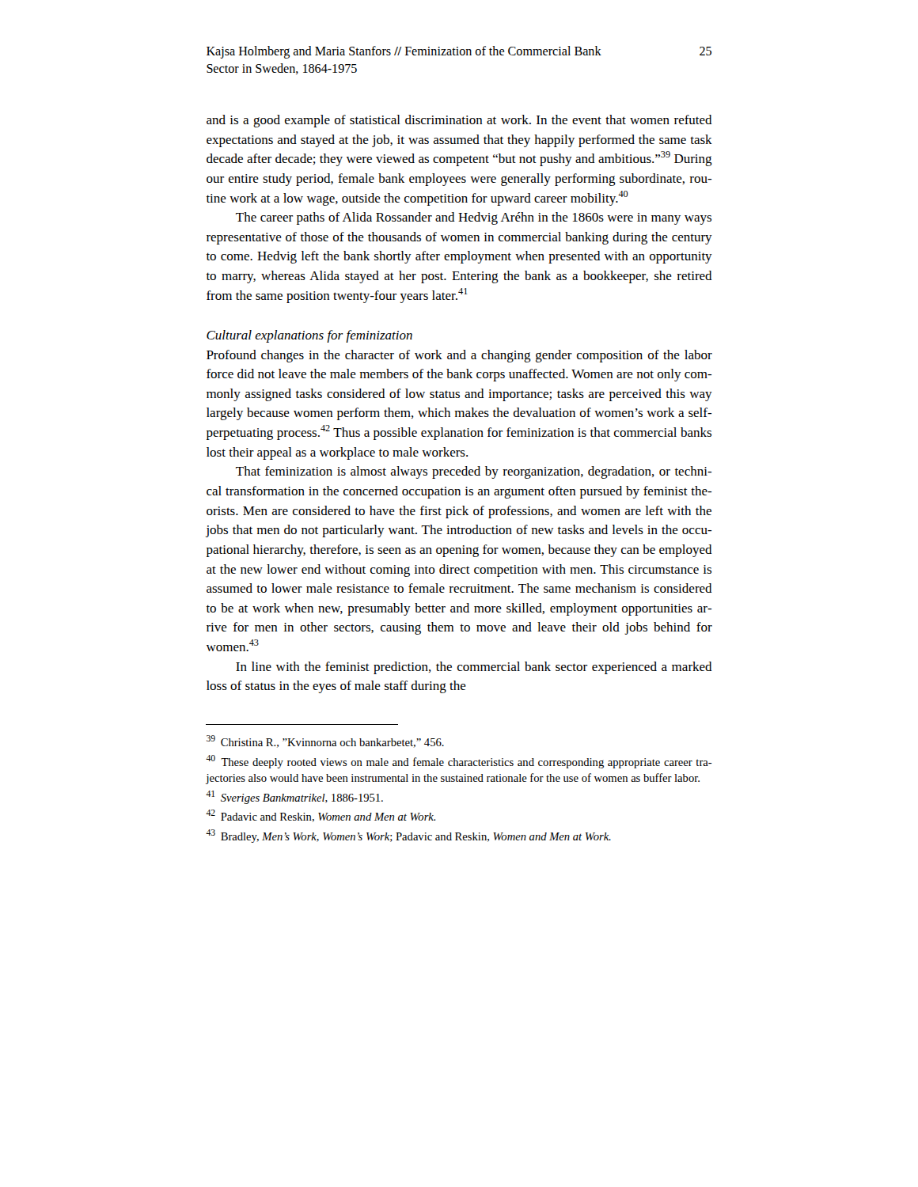25 Kajsa Holmberg and Maria Stanfors // Feminization of the Commercial Bank Sector in Sweden, 1864-1975
and is a good example of statistical discrimination at work. In the event that women refuted expectations and stayed at the job, it was assumed that they happily performed the same task decade after decade; they were viewed as competent “but not pushy and ambitious.”39 During our entire study period, female bank employees were generally performing subordinate, routine work at a low wage, outside the competition for upward career mobility.40
The career paths of Alida Rossander and Hedvig Aréhn in the 1860s were in many ways representative of those of the thousands of women in commercial banking during the century to come. Hedvig left the bank shortly after employment when presented with an opportunity to marry, whereas Alida stayed at her post. Entering the bank as a bookkeeper, she retired from the same position twenty-four years later.41
Cultural explanations for feminization
Profound changes in the character of work and a changing gender composition of the labor force did not leave the male members of the bank corps unaffected. Women are not only commonly assigned tasks considered of low status and importance; tasks are perceived this way largely because women perform them, which makes the devaluation of women’s work a self-perpetuating process.42 Thus a possible explanation for feminization is that commercial banks lost their appeal as a workplace to male workers.
That feminization is almost always preceded by reorganization, degradation, or technical transformation in the concerned occupation is an argument often pursued by feminist theorists. Men are considered to have the first pick of professions, and women are left with the jobs that men do not particularly want. The introduction of new tasks and levels in the occupational hierarchy, therefore, is seen as an opening for women, because they can be employed at the new lower end without coming into direct competition with men. This circumstance is assumed to lower male resistance to female recruitment. The same mechanism is considered to be at work when new, presumably better and more skilled, employment opportunities arrive for men in other sectors, causing them to move and leave their old jobs behind for women.43
In line with the feminist prediction, the commercial bank sector experienced a marked loss of status in the eyes of male staff during the
39 Christina R., ”Kvinnorna och bankarbetet,” 456.
40 These deeply rooted views on male and female characteristics and corresponding appropriate career trajectories also would have been instrumental in the sustained rationale for the use of women as buffer labor.
41 Sveriges Bankmatrikel, 1886-1951.
42 Padavic and Reskin, Women and Men at Work.
43 Bradley, Men’s Work, Women’s Work; Padavic and Reskin, Women and Men at Work.